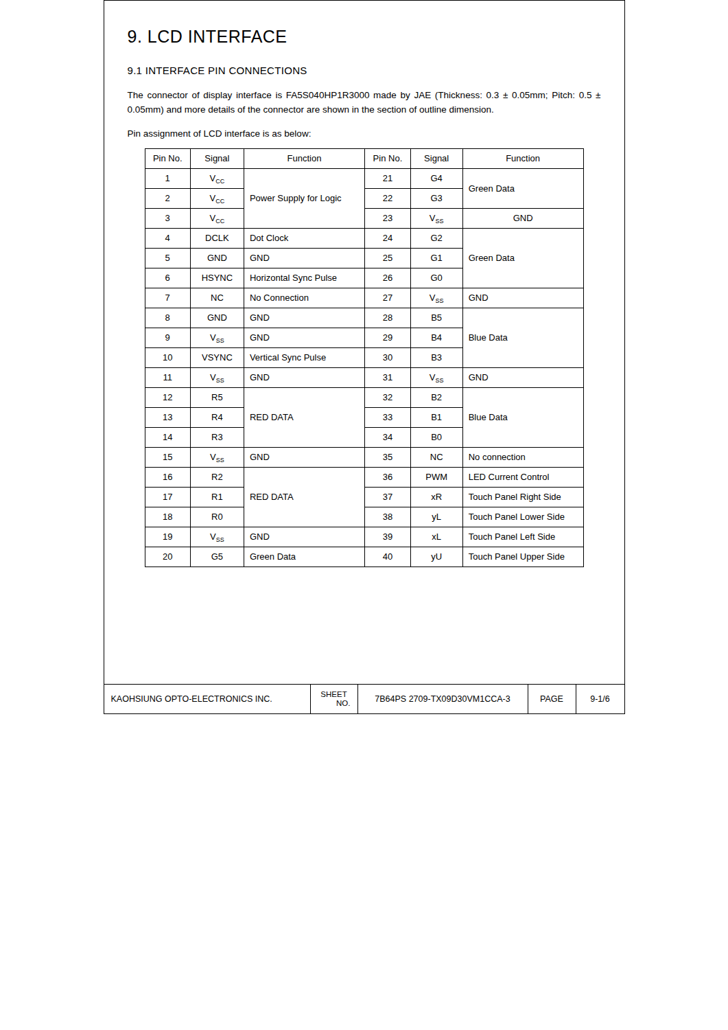9. LCD INTERFACE
9.1 INTERFACE PIN CONNECTIONS
The connector of display interface is FA5S040HP1R3000 made by JAE (Thickness: 0.3 ± 0.05mm; Pitch: 0.5 ± 0.05mm) and more details of the connector are shown in the section of outline dimension.
Pin assignment of LCD interface is as below:
| Pin No. | Signal | Function | Pin No. | Signal | Function |
| --- | --- | --- | --- | --- | --- |
| 1 | V CC | Power Supply for Logic | 21 | G4 | Green Data |
| 2 | V CC | 22 | G3 |
| 3 | V CC | 23 | V SS | GND |
| 4 | DCLK | Dot Clock | 24 | G2 | Green Data |
| 5 | GND | GND | 25 | G1 |
| 6 | HSYNC | Horizontal Sync Pulse | 26 | G0 |
| 7 | NC | No Connection | 27 | V SS | GND |
| 8 | GND | GND | 28 | B5 | Blue Data |
| 9 | V SS | GND | 29 | B4 |
| 10 | VSYNC | Vertical Sync Pulse | 30 | B3 |
| 11 | V SS | GND | 31 | V SS | GND |
| 12 | R5 | RED DATA | 32 | B2 | Blue Data |
| 13 | R4 | 33 | B1 |
| 14 | R3 | 34 | B0 |
| 15 | V SS | GND | 35 | NC | No connection |
| 16 | R2 | RED DATA | 36 | PWM | LED Current Control |
| 17 | R1 | 37 | xR | Touch Panel Right Side |
| 18 | R0 | 38 | yL | Touch Panel Lower Side |
| 19 | V SS | GND | 39 | xL | Touch Panel Left Side |
| 20 | G5 | Green Data | 40 | yU | Touch Panel Upper Side |
KAOHSIUNG OPTO-ELECTRONICS INC.
SHEET NO.
7B64PS 2709-TX09D30VM1CCA-3
PAGE
9-1/6